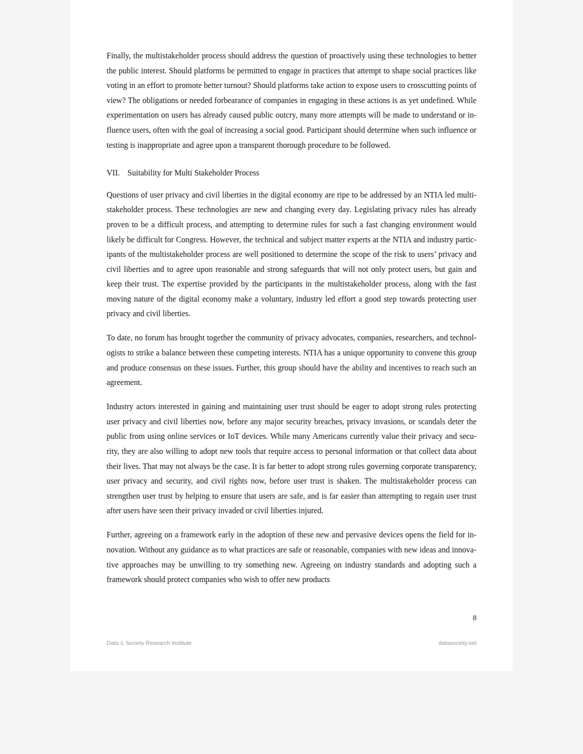Finally, the multistakeholder process should address the question of proactively using these technologies to better the public interest. Should platforms be permitted to engage in practices that attempt to shape social practices like voting in an effort to promote better turnout? Should platforms take action to expose users to crosscutting points of view? The obligations or needed forbearance of companies in engaging in these actions is as yet undefined. While experimentation on users has already caused public outcry, many more attempts will be made to understand or influence users, often with the goal of increasing a social good. Participant should determine when such influence or testing is inappropriate and agree upon a transparent thorough procedure to be followed.
VII. Suitability for Multi Stakeholder Process
Questions of user privacy and civil liberties in the digital economy are ripe to be addressed by an NTIA led multistakeholder process. These technologies are new and changing every day. Legislating privacy rules has already proven to be a difficult process, and attempting to determine rules for such a fast changing environment would likely be difficult for Congress. However, the technical and subject matter experts at the NTIA and industry participants of the multistakeholder process are well positioned to determine the scope of the risk to users’ privacy and civil liberties and to agree upon reasonable and strong safeguards that will not only protect users, but gain and keep their trust. The expertise provided by the participants in the multistakeholder process, along with the fast moving nature of the digital economy make a voluntary, industry led effort a good step towards protecting user privacy and civil liberties.
To date, no forum has brought together the community of privacy advocates, companies, researchers, and technologists to strike a balance between these competing interests. NTIA has a unique opportunity to convene this group and produce consensus on these issues. Further, this group should have the ability and incentives to reach such an agreement.
Industry actors interested in gaining and maintaining user trust should be eager to adopt strong rules protecting user privacy and civil liberties now, before any major security breaches, privacy invasions, or scandals deter the public from using online services or IoT devices. While many Americans currently value their privacy and security, they are also willing to adopt new tools that require access to personal information or that collect data about their lives. That may not always be the case. It is far better to adopt strong rules governing corporate transparency, user privacy and security, and civil rights now, before user trust is shaken. The multistakeholder process can strengthen user trust by helping to ensure that users are safe, and is far easier than attempting to regain user trust after users have seen their privacy invaded or civil liberties injured.
Further, agreeing on a framework early in the adoption of these new and pervasive devices opens the field for innovation. Without any guidance as to what practices are safe or reasonable, companies with new ideas and innovative approaches may be unwilling to try something new. Agreeing on industry standards and adopting such a framework should protect companies who wish to offer new products
8
Data & Society Research Institute
datasociety.net